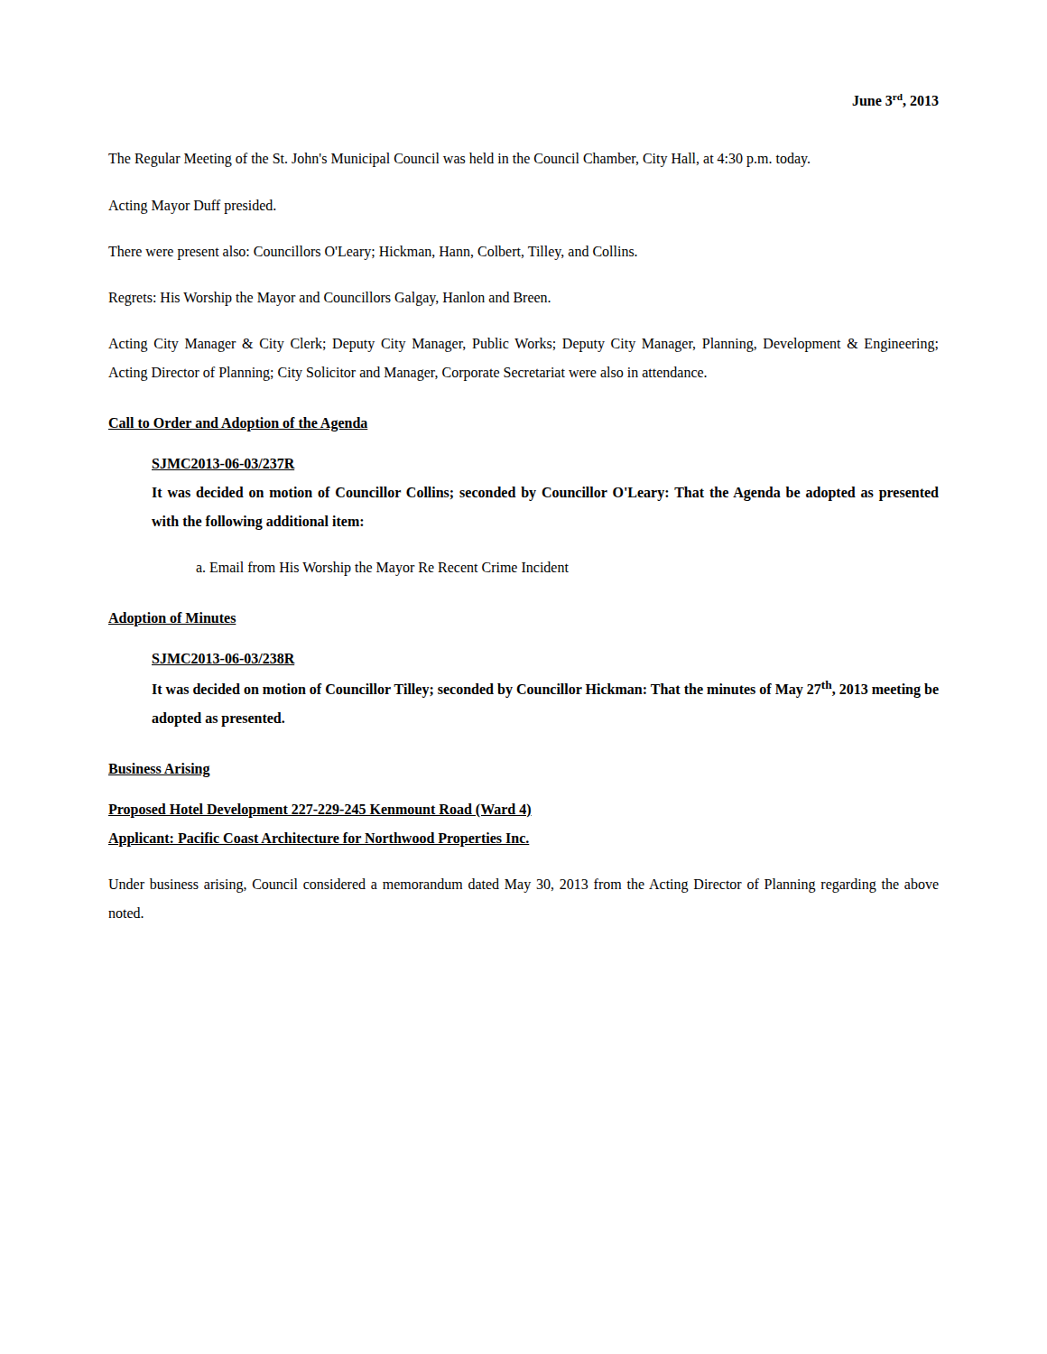June 3rd, 2013
The Regular Meeting of the St. John's Municipal Council was held in the Council Chamber, City Hall, at 4:30 p.m. today.
Acting Mayor Duff presided.
There were present also: Councillors O'Leary; Hickman, Hann, Colbert, Tilley, and Collins.
Regrets: His Worship the Mayor and Councillors Galgay, Hanlon and Breen.
Acting City Manager & City Clerk; Deputy City Manager, Public Works; Deputy City Manager, Planning, Development & Engineering; Acting Director of Planning; City Solicitor and Manager, Corporate Secretariat were also in attendance.
Call to Order and Adoption of the Agenda
SJMC2013-06-03/237R
It was decided on motion of Councillor Collins; seconded by Councillor O'Leary: That the Agenda be adopted as presented with the following additional item:
Email from His Worship the Mayor Re Recent Crime Incident
Adoption of Minutes
SJMC2013-06-03/238R
It was decided on motion of Councillor Tilley; seconded by Councillor Hickman: That the minutes of May 27th, 2013 meeting be adopted as presented.
Business Arising
Proposed Hotel Development 227-229-245 Kenmount Road (Ward 4)
Applicant: Pacific Coast Architecture for Northwood Properties Inc.
Under business arising, Council considered a memorandum dated May 30, 2013 from the Acting Director of Planning regarding the above noted.